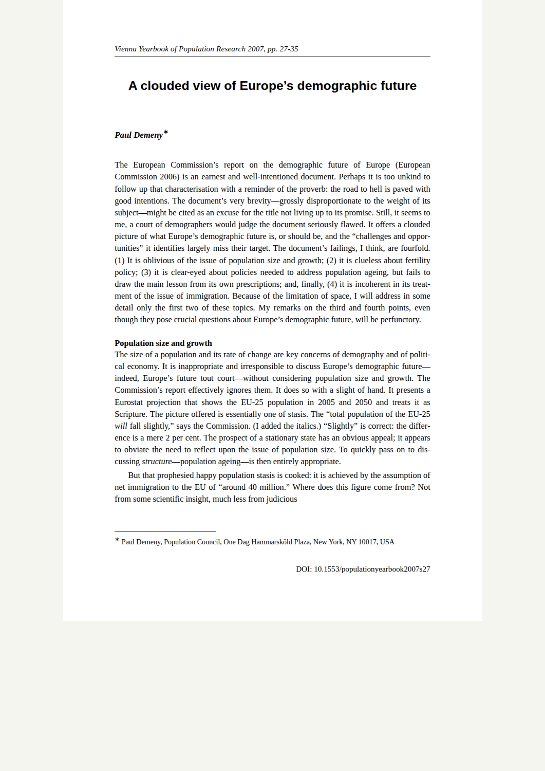Vienna Yearbook of Population Research 2007, pp. 27-35
A clouded view of Europe’s demographic future
Paul Demeny∗
The European Commission’s report on the demographic future of Europe (European Commission 2006) is an earnest and well-intentioned document. Perhaps it is too unkind to follow up that characterisation with a reminder of the proverb: the road to hell is paved with good intentions. The document’s very brevity—grossly disproportionate to the weight of its subject—might be cited as an excuse for the title not living up to its promise. Still, it seems to me, a court of demographers would judge the document seriously flawed. It offers a clouded picture of what Europe’s demographic future is, or should be, and the “challenges and opportunities” it identifies largely miss their target. The document’s failings, I think, are fourfold. (1) It is oblivious of the issue of population size and growth; (2) it is clueless about fertility policy; (3) it is clear-eyed about policies needed to address population ageing, but fails to draw the main lesson from its own prescriptions; and, finally, (4) it is incoherent in its treatment of the issue of immigration. Because of the limitation of space, I will address in some detail only the first two of these topics. My remarks on the third and fourth points, even though they pose crucial questions about Europe’s demographic future, will be perfunctory.
Population size and growth
The size of a population and its rate of change are key concerns of demography and of political economy. It is inappropriate and irresponsible to discuss Europe’s demographic future—indeed, Europe’s future tout court—without considering population size and growth. The Commission’s report effectively ignores them. It does so with a slight of hand. It presents a Eurostat projection that shows the EU-25 population in 2005 and 2050 and treats it as Scripture. The picture offered is essentially one of stasis. The “total population of the EU-25 will fall slightly,” says the Commission. (I added the italics.) “Slightly” is correct: the difference is a mere 2 per cent. The prospect of a stationary state has an obvious appeal; it appears to obviate the need to reflect upon the issue of population size. To quickly pass on to discussing structure—population ageing—is then entirely appropriate.
But that prophesied happy population stasis is cooked: it is achieved by the assumption of net immigration to the EU of “around 40 million.” Where does this figure come from? Not from some scientific insight, much less from judicious
∗ Paul Demeny, Population Council, One Dag Hammarsköld Plaza, New York, NY 10017, USA
DOI: 10.1553/populationyearbook2007s27